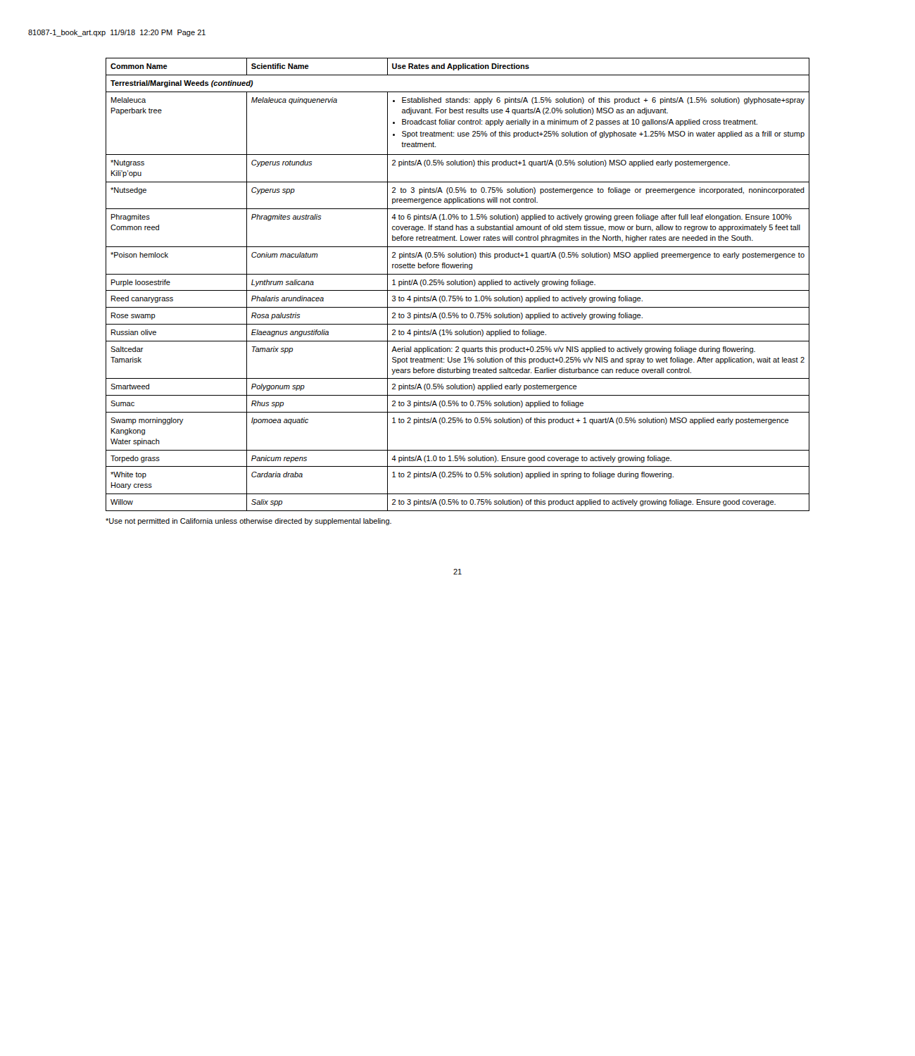81087-1_book_art.qxp 11/9/18 12:20 PM Page 21
| Common Name | Scientific Name | Use Rates and Application Directions |
| --- | --- | --- |
| Terrestrial/Marginal Weeds (continued) |
| Melaleuca Paperbark tree | Melaleuca quinquenervia | Established stands: apply 6 pints/A (1.5% solution) of this product + 6 pints/A (1.5% solution) glyphosate+spray adjuvant. For best results use 4 quarts/A (2.0% solution) MSO as an adjuvant. Broadcast foliar control: apply aerially in a minimum of 2 passes at 10 gallons/A applied cross treatment. Spot treatment: use 25% of this product+25% solution of glyphosate +1.25% MSO in water applied as a frill or stump treatment. |
| *Nutgrass Kili’p’opu | Cyperus rotundus | 2 pints/A (0.5% solution) this product+1 quart/A (0.5% solution) MSO applied early postemergence. |
| *Nutsedge | Cyperus spp | 2 to 3 pints/A (0.5% to 0.75% solution) postemergence to foliage or preemergence incorporated, nonincorporated preemergence applications will not control. |
| Phragmites Common reed | Phragmites australis | 4 to 6 pints/A (1.0% to 1.5% solution) applied to actively growing green foliage after full leaf elongation. Ensure 100% coverage. If stand has a substantial amount of old stem tissue, mow or burn, allow to regrow to approximately 5 feet tall before retreatment. Lower rates will control phragmites in the North, higher rates are needed in the South. |
| *Poison hemlock | Conium maculatum | 2 pints/A (0.5% solution) this product+1 quart/A (0.5% solution) MSO applied preemergence to early postemergence to rosette before flowering |
| Purple loosestrife | Lynthrum salicana | 1 pint/A (0.25% solution) applied to actively growing foliage. |
| Reed canarygrass | Phalaris arundinacea | 3 to 4 pints/A (0.75% to 1.0% solution) applied to actively growing foliage. |
| Rose swamp | Rosa palustris | 2 to 3 pints/A (0.5% to 0.75% solution) applied to actively growing foliage. |
| Russian olive | Elaeagnus angustifolia | 2 to 4 pints/A (1% solution) applied to foliage. |
| Saltcedar Tamarisk | Tamarix spp | Aerial application: 2 quarts this product+0.25% v/v NIS applied to actively growing foliage during flowering. Spot treatment: Use 1% solution of this product+0.25% v/v NIS and spray to wet foliage. After application, wait at least 2 years before disturbing treated saltcedar. Earlier disturbance can reduce overall control. |
| Smartweed | Polygonum spp | 2 pints/A (0.5% solution) applied early postemergence |
| Sumac | Rhus spp | 2 to 3 pints/A (0.5% to 0.75% solution) applied to foliage |
| Swamp morningglory Kangkong Water spinach | Ipomoea aquatic | 1 to 2 pints/A (0.25% to 0.5% solution) of this product + 1 quart/A (0.5% solution) MSO applied early postemergence |
| Torpedo grass | Panicum repens | 4 pints/A (1.0 to 1.5% solution). Ensure good coverage to actively growing foliage. |
| *White top Hoary cress | Cardaria draba | 1 to 2 pints/A (0.25% to 0.5% solution) applied in spring to foliage during flowering. |
| Willow | Salix spp | 2 to 3 pints/A (0.5% to 0.75% solution) of this product applied to actively growing foliage. Ensure good coverage. |
*Use not permitted in California unless otherwise directed by supplemental labeling.
21